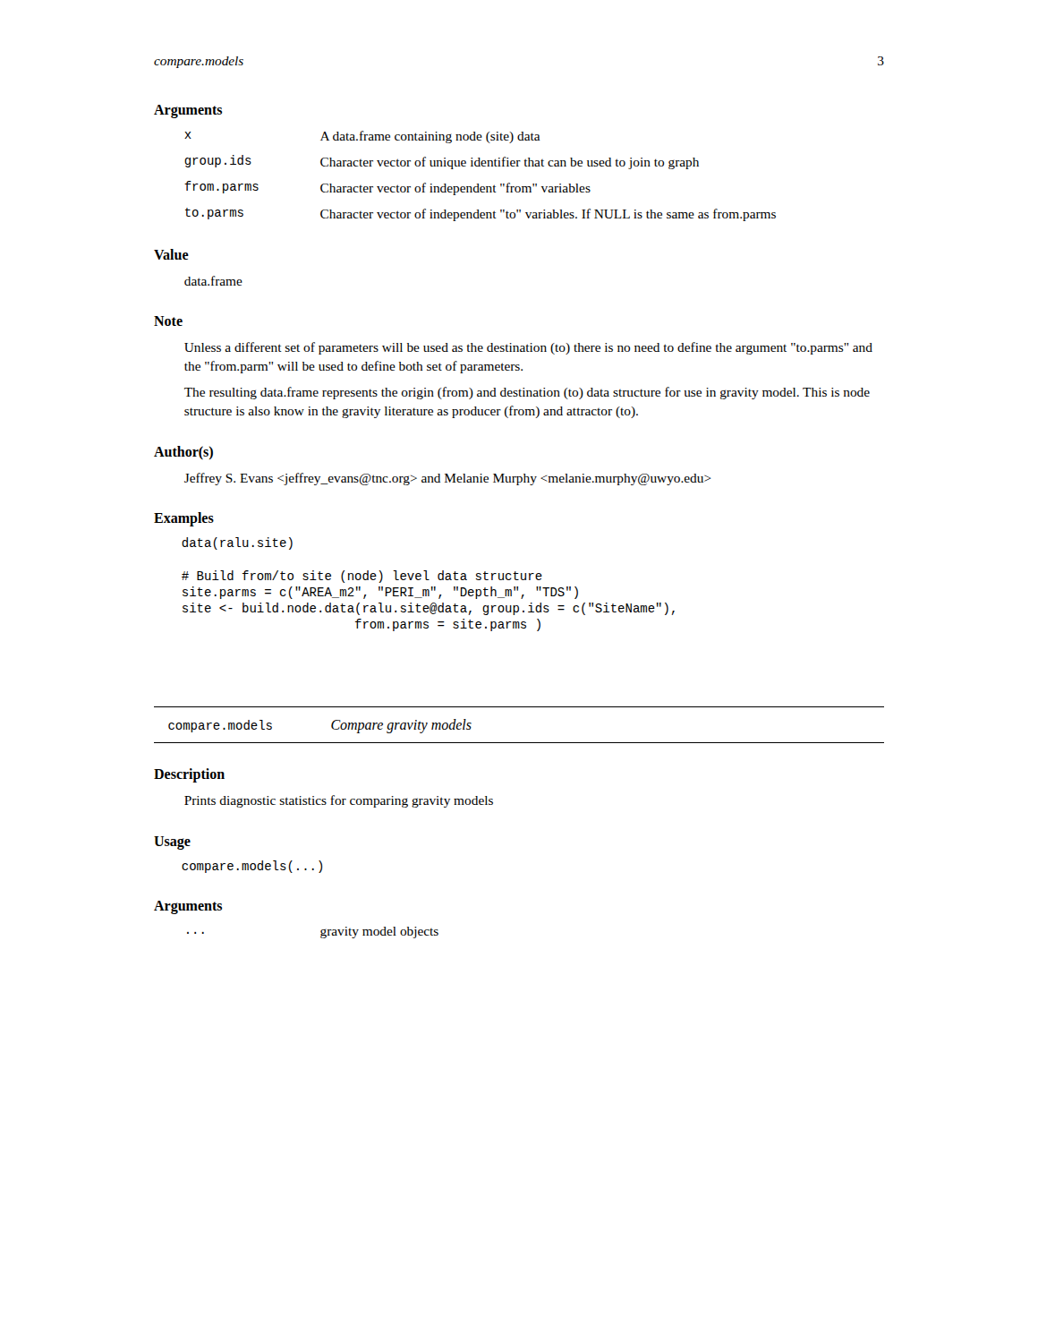compare.models 3
Arguments
x
A data.frame containing node (site) data
group.ids
Character vector of unique identifier that can be used to join to graph
from.parms
Character vector of independent "from" variables
to.parms
Character vector of independent "to" variables. If NULL is the same as from.parms
Value
data.frame
Note
Unless a different set of parameters will be used as the destination (to) there is no need to define the argument "to.parms" and the "from.parm" will be used to define both set of parameters.
The resulting data.frame represents the origin (from) and destination (to) data structure for use in gravity model. This is node structure is also know in the gravity literature as producer (from) and attractor (to).
Author(s)
Jeffrey S. Evans <jeffrey_evans@tnc.org> and Melanie Murphy <melanie.murphy@uwyo.edu>
Examples
data(ralu.site)

# Build from/to site (node) level data structure
site.parms = c("AREA_m2", "PERI_m", "Depth_m", "TDS")
site <- build.node.data(ralu.site@data, group.ids = c("SiteName"),
                       from.parms = site.parms )
compare.models Compare gravity models
Description
Prints diagnostic statistics for comparing gravity models
Usage
compare.models(...)
Arguments
...
gravity model objects